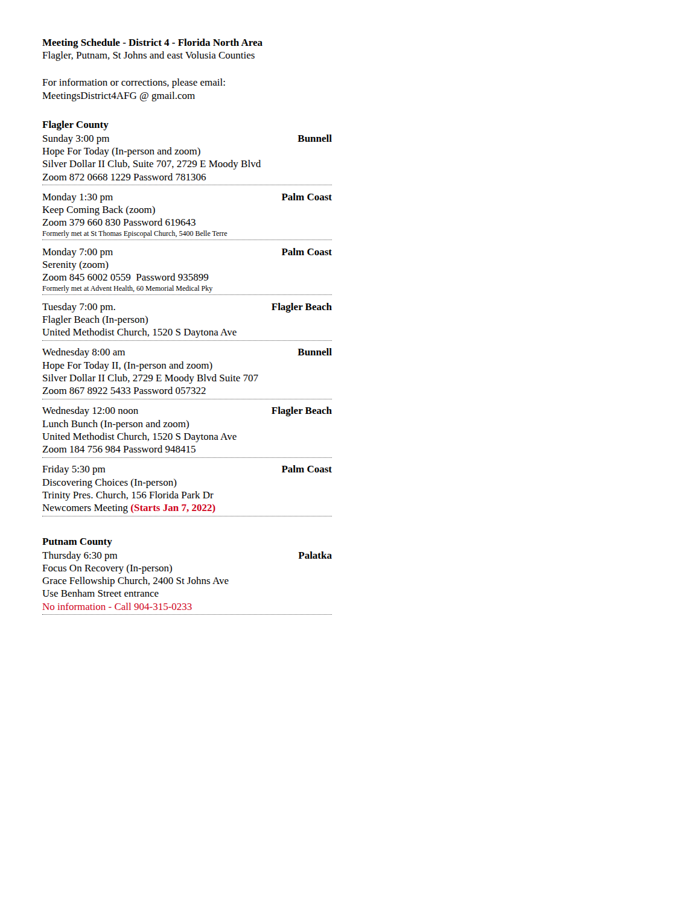Meeting Schedule - District 4 - Florida North Area
Flagler, Putnam, St Johns and east Volusia Counties
For information or corrections, please email:
MeetingsDistrict4AFG @ gmail.com
Flagler County
Sunday 3:00 pm Bunnell
Hope For Today (In-person and zoom) Silver Dollar II Club, Suite 707, 2729 E Moody Blvd Zoom 872 0668 1229 Password 781306
Monday 1:30 pm Palm Coast
Keep Coming Back (zoom) Zoom 379 660 830 Password 619643 Formerly met at St Thomas Episcopal Church, 5400 Belle Terre
Monday 7:00 pm Palm Coast
Serenity (zoom) Zoom 845 6002 0559 Password 935899 Formerly met at Advent Health, 60 Memorial Medical Pky
Tuesday 7:00 pm. Flagler Beach
Flagler Beach (In-person) United Methodist Church, 1520 S Daytona Ave
Wednesday 8:00 am Bunnell
Hope For Today II, (In-person and zoom) Silver Dollar II Club, 2729 E Moody Blvd Suite 707 Zoom 867 8922 5433 Password 057322
Wednesday 12:00 noon Flagler Beach
Lunch Bunch (In-person and zoom) United Methodist Church, 1520 S Daytona Ave Zoom 184 756 984 Password 948415
Friday 5:30 pm Palm Coast
Discovering Choices (In-person) Trinity Pres. Church, 156 Florida Park Dr Newcomers Meeting (Starts Jan 7, 2022)
Putnam County
Thursday 6:30 pm Palatka
Focus On Recovery (In-person) Grace Fellowship Church, 2400 St Johns Ave Use Benham Street entrance No information - Call 904-315-0233